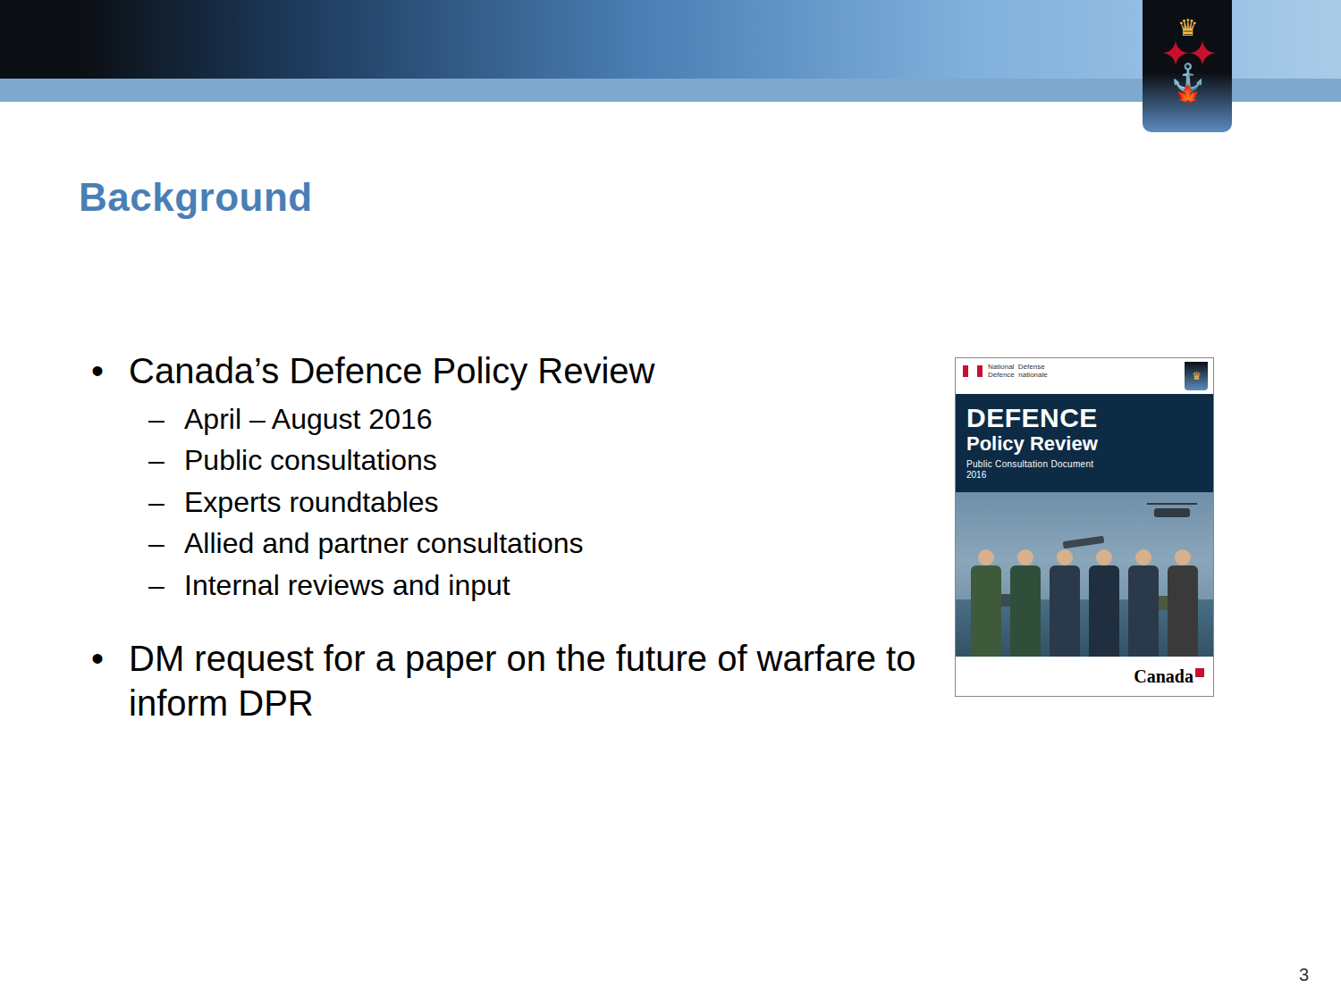♛ ✦✦ ⚓ 🍁
Background
Canada’s Defence Policy Review
April – August 2016
Public consultations
Experts roundtables
Allied and partner consultations
Internal reviews and input
DM request for a paper on the future of warfare to inform DPR
National Défense
Defence nationale
♛
DEFENCE
Policy Review
Public Consultation Document
2016
Canada
3